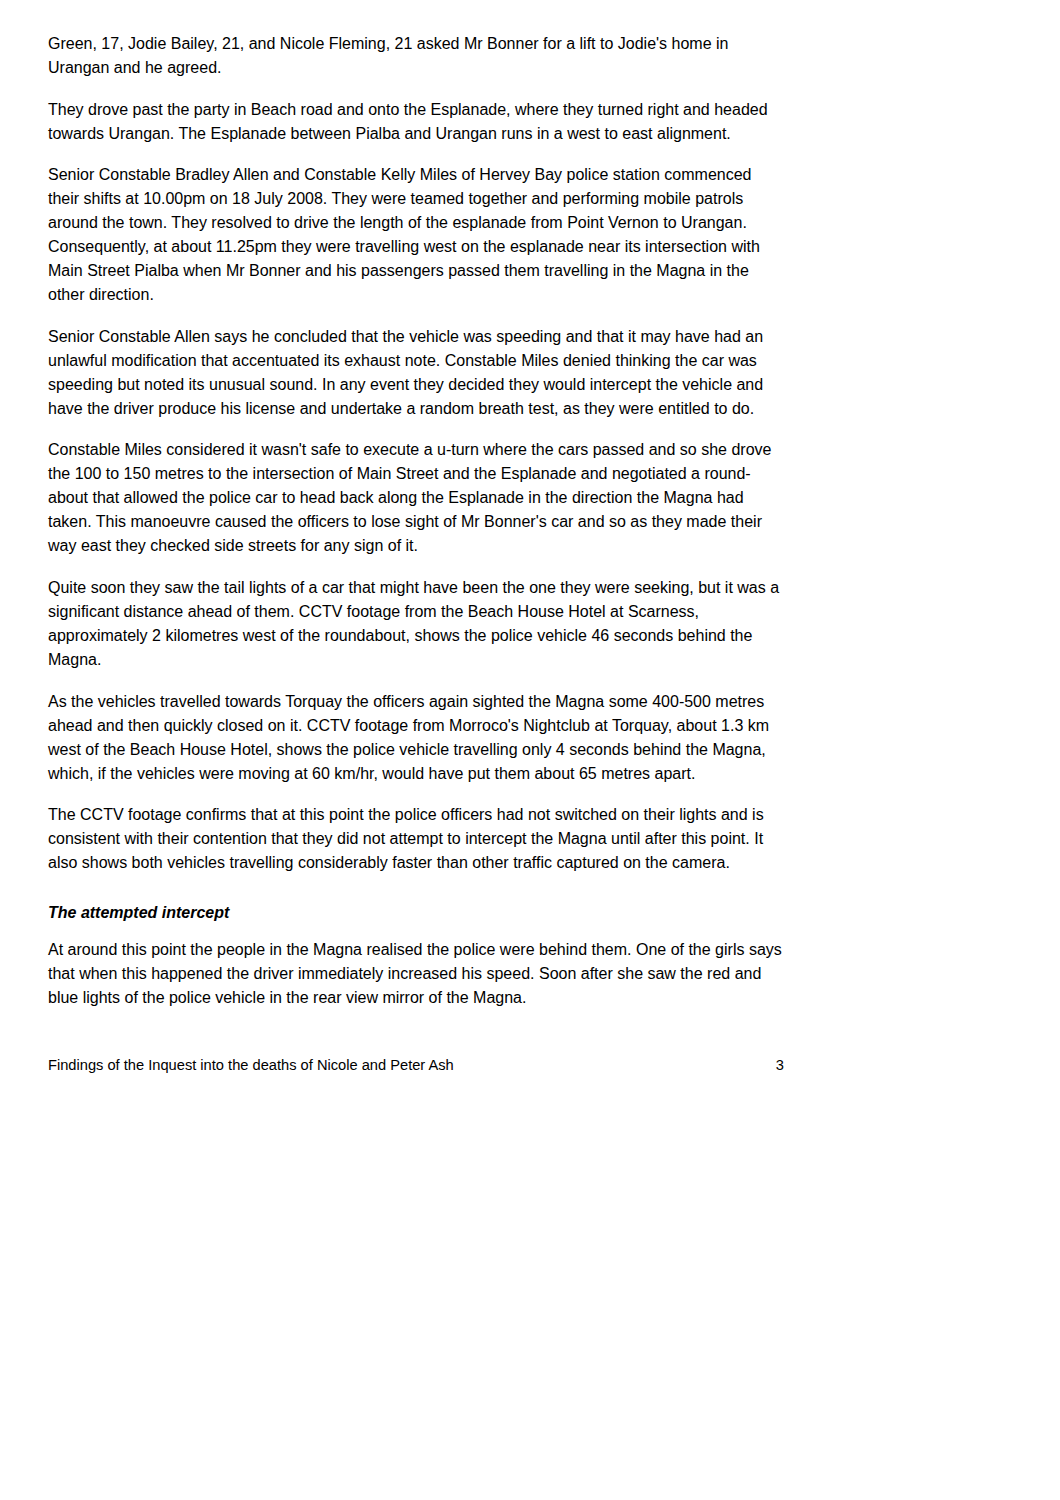Green, 17, Jodie Bailey, 21, and Nicole Fleming, 21 asked Mr Bonner for a lift to Jodie's home in Urangan and he agreed.
They drove past the party in Beach road and onto the Esplanade, where they turned right and headed towards Urangan. The Esplanade between Pialba and Urangan runs in a west to east alignment.
Senior Constable Bradley Allen and Constable Kelly Miles of Hervey Bay police station commenced their shifts at 10.00pm on 18 July 2008. They were teamed together and performing mobile patrols around the town. They resolved to drive the length of the esplanade from Point Vernon to Urangan. Consequently, at about 11.25pm they were travelling west on the esplanade near its intersection with Main Street Pialba when Mr Bonner and his passengers passed them travelling in the Magna in the other direction.
Senior Constable Allen says he concluded that the vehicle was speeding and that it may have had an unlawful modification that accentuated its exhaust note. Constable Miles denied thinking the car was speeding but noted its unusual sound. In any event they decided they would intercept the vehicle and have the driver produce his license and undertake a random breath test, as they were entitled to do.
Constable Miles considered it wasn't safe to execute a u-turn where the cars passed and so she drove the 100 to 150 metres to the intersection of Main Street and the Esplanade and negotiated a round-about that allowed the police car to head back along the Esplanade in the direction the Magna had taken. This manoeuvre caused the officers to lose sight of Mr Bonner's car and so as they made their way east they checked side streets for any sign of it.
Quite soon they saw the tail lights of a car that might have been the one they were seeking, but it was a significant distance ahead of them. CCTV footage from the Beach House Hotel at Scarness, approximately 2 kilometres west of the roundabout, shows the police vehicle 46 seconds behind the Magna.
As the vehicles travelled towards Torquay the officers again sighted the Magna some 400-500 metres ahead and then quickly closed on it. CCTV footage from Morroco's Nightclub at Torquay, about 1.3 km west of the Beach House Hotel, shows the police vehicle travelling only 4 seconds behind the Magna, which, if the vehicles were moving at 60 km/hr, would have put them about 65 metres apart.
The CCTV footage confirms that at this point the police officers had not switched on their lights and is consistent with their contention that they did not attempt to intercept the Magna until after this point. It also shows both vehicles travelling considerably faster than other traffic captured on the camera.
The attempted intercept
At around this point the people in the Magna realised the police were behind them. One of the girls says that when this happened the driver immediately increased his speed. Soon after she saw the red and blue lights of the police vehicle in the rear view mirror of the Magna.
Findings of the Inquest into the deaths of Nicole and Peter Ash 3